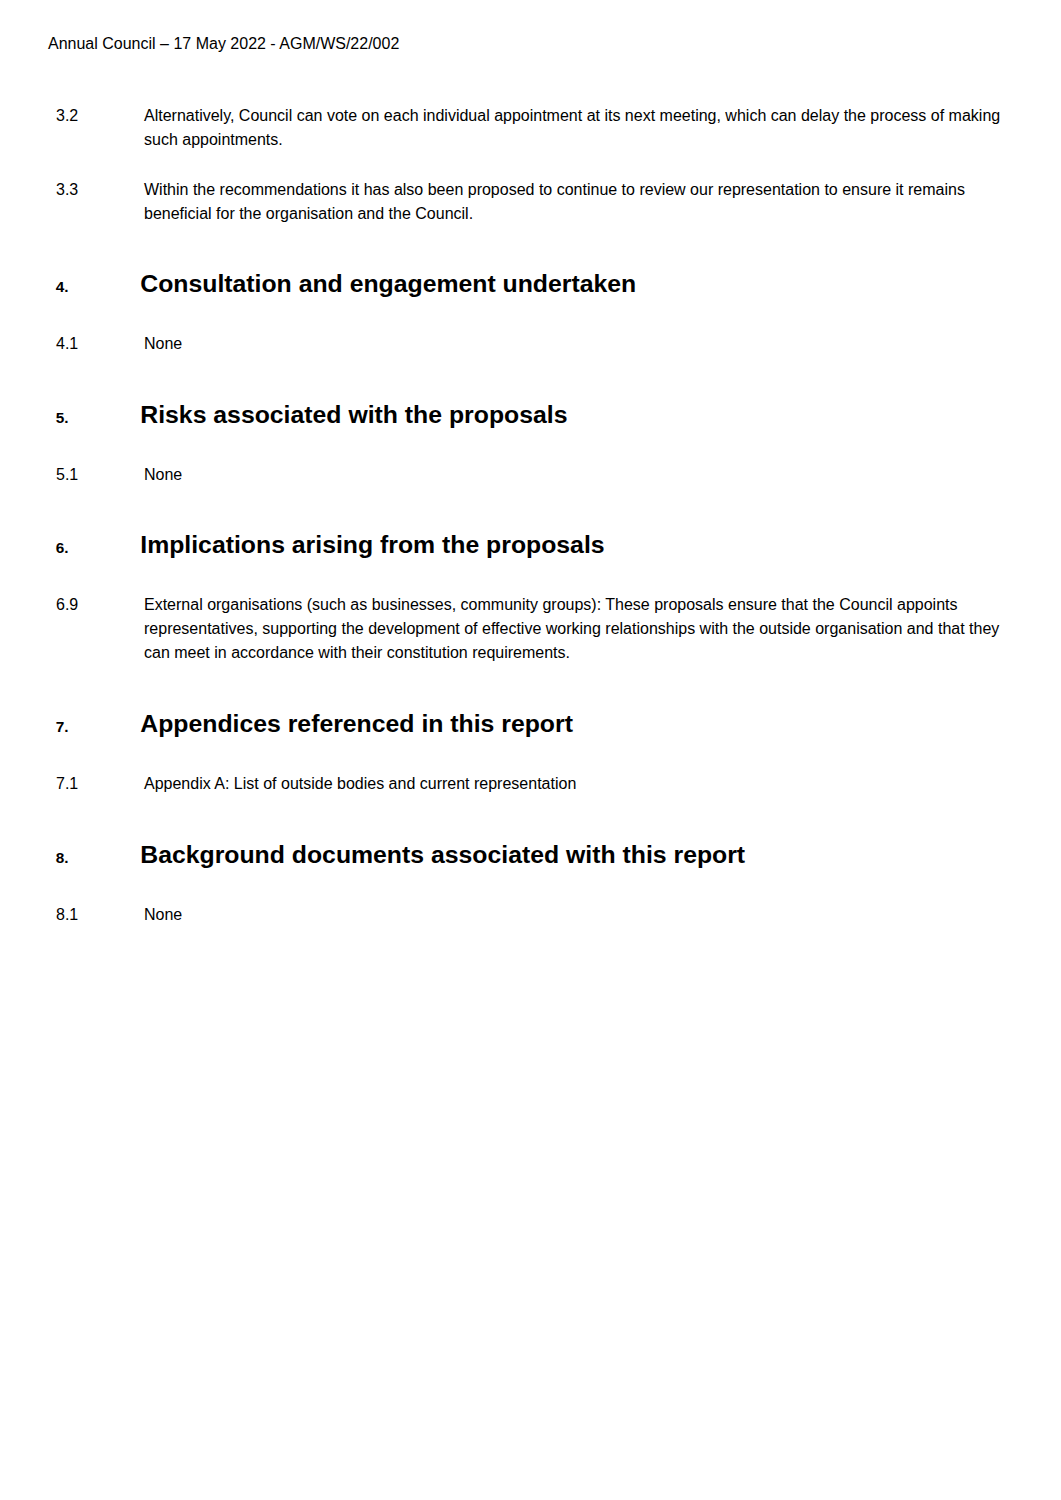Annual Council – 17 May 2022 - AGM/WS/22/002
3.2
Alternatively, Council can vote on each individual appointment at its next meeting, which can delay the process of making such appointments.
3.3
Within the recommendations it has also been proposed to continue to review our representation to ensure it remains beneficial for the organisation and the Council.
4. Consultation and engagement undertaken
4.1
None
5. Risks associated with the proposals
5.1
None
6. Implications arising from the proposals
6.9
External organisations (such as businesses, community groups): These proposals ensure that the Council appoints representatives, supporting the development of effective working relationships with the outside organisation and that they can meet in accordance with their constitution requirements.
7. Appendices referenced in this report
7.1
Appendix A: List of outside bodies and current representation
8. Background documents associated with this report
8.1
None